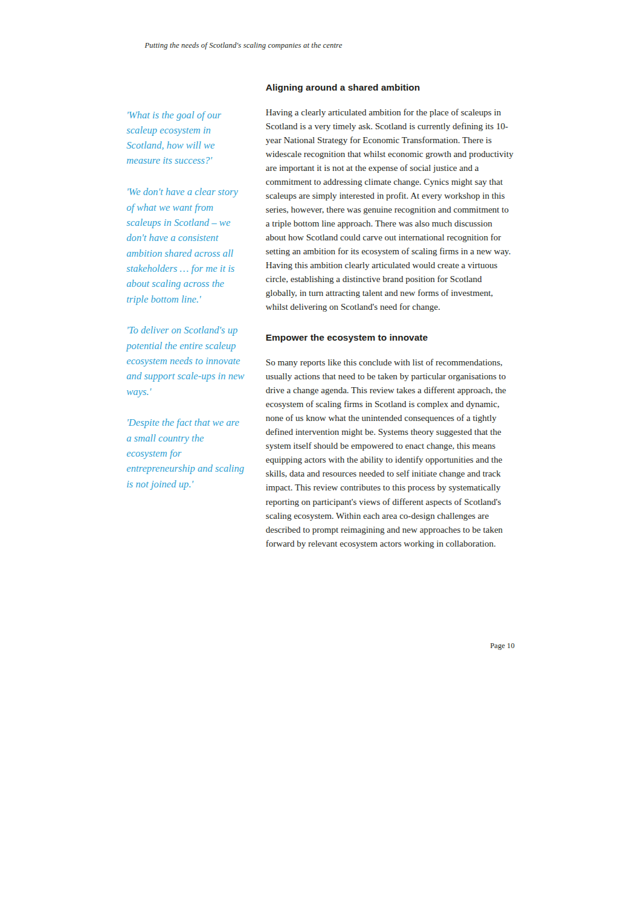Putting the needs of Scotland's scaling companies at the centre
'What is the goal of our scaleup ecosystem in Scotland, how will we measure its success?'
'We don't have a clear story of what we want from scaleups in Scotland – we don't have a consistent ambition shared across all stakeholders … for me it is about scaling across the triple bottom line.'
'To deliver on Scotland's up potential the entire scaleup ecosystem needs to innovate and support scale-ups in new ways.'
'Despite the fact that we are a small country the ecosystem for entrepreneurship and scaling is not joined up.'
Aligning around a shared ambition
Having a clearly articulated ambition for the place of scaleups in Scotland is a very timely ask. Scotland is currently defining its 10-year National Strategy for Economic Transformation. There is widescale recognition that whilst economic growth and productivity are important it is not at the expense of social justice and a commitment to addressing climate change. Cynics might say that scaleups are simply interested in profit. At every workshop in this series, however, there was genuine recognition and commitment to a triple bottom line approach. There was also much discussion about how Scotland could carve out international recognition for setting an ambition for its ecosystem of scaling firms in a new way. Having this ambition clearly articulated would create a virtuous circle, establishing a distinctive brand position for Scotland globally, in turn attracting talent and new forms of investment, whilst delivering on Scotland's need for change.
Empower the ecosystem to innovate
So many reports like this conclude with list of recommendations, usually actions that need to be taken by particular organisations to drive a change agenda. This review takes a different approach, the ecosystem of scaling firms in Scotland is complex and dynamic, none of us know what the unintended consequences of a tightly defined intervention might be. Systems theory suggested that the system itself should be empowered to enact change, this means equipping actors with the ability to identify opportunities and the skills, data and resources needed to self initiate change and track impact. This review contributes to this process by systematically reporting on participant's views of different aspects of Scotland's scaling ecosystem. Within each area co-design challenges are described to prompt reimagining and new approaches to be taken forward by relevant ecosystem actors working in collaboration.
Page 10